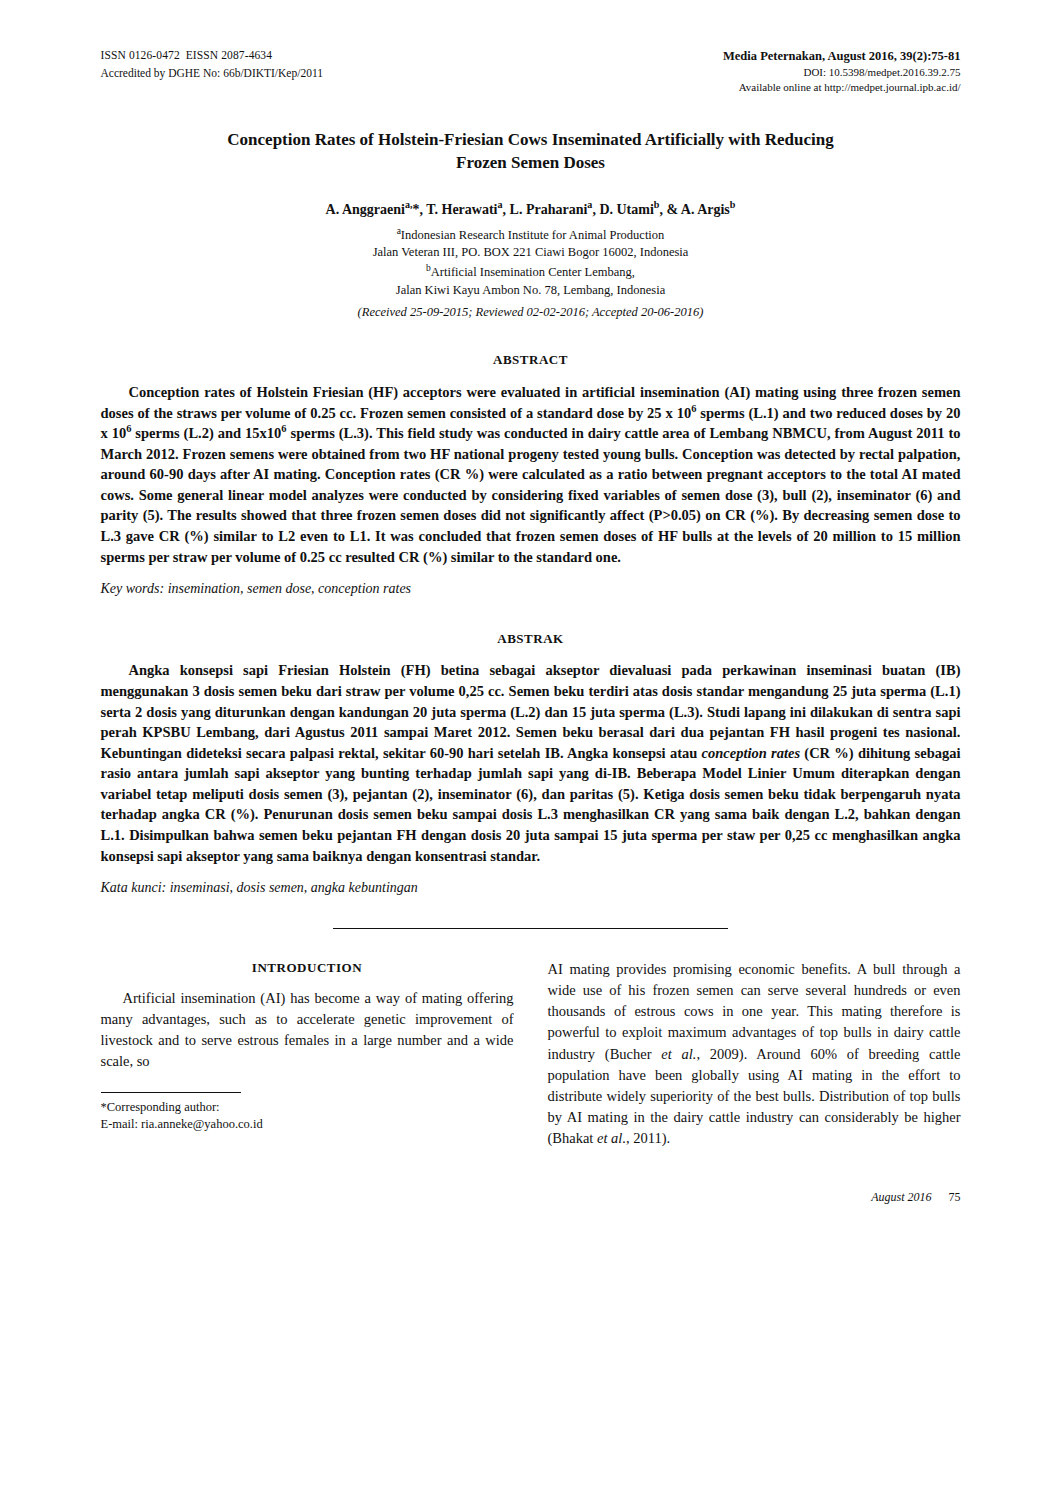ISSN 0126-0472 EISSN 2087-4634
Accredited by DGHE No: 66b/DIKTI/Kep/2011
Media Peternakan, August 2016, 39(2):75-81
DOI: 10.5398/medpet.2016.39.2.75
Available online at http://medpet.journal.ipb.ac.id/
Conception Rates of Holstein-Friesian Cows Inseminated Artificially with Reducing
Frozen Semen Doses
A. Anggraenia,*, T. Herawatia, L. Praharania, D. Utamib, & A. Argisb
a Indonesian Research Institute for Animal Production
Jalan Veteran III, PO. BOX 221 Ciawi Bogor 16002, Indonesia
b Artificial Insemination Center Lembang,
Jalan Kiwi Kayu Ambon No. 78, Lembang, Indonesia
(Received 25-09-2015; Reviewed 02-02-2016; Accepted 20-06-2016)
ABSTRACT
Conception rates of Holstein Friesian (HF) acceptors were evaluated in artificial insemination (AI) mating using three frozen semen doses of the straws per volume of 0.25 cc. Frozen semen consisted of a standard dose by 25 x 106 sperms (L.1) and two reduced doses by 20 x 106 sperms (L.2) and 15x106 sperms (L.3). This field study was conducted in dairy cattle area of Lembang NBMCU, from August 2011 to March 2012. Frozen semens were obtained from two HF national progeny tested young bulls. Conception was detected by rectal palpation, around 60-90 days after AI mating. Conception rates (CR %) were calculated as a ratio between pregnant acceptors to the total AI mated cows. Some general linear model analyzes were conducted by considering fixed variables of semen dose (3), bull (2), inseminator (6) and parity (5). The results showed that three frozen semen doses did not significantly affect (P>0.05) on CR (%). By decreasing semen dose to L.3 gave CR (%) similar to L2 even to L1. It was concluded that frozen semen doses of HF bulls at the levels of 20 million to 15 million sperms per straw per volume of 0.25 cc resulted CR (%) similar to the standard one.
Key words: insemination, semen dose, conception rates
ABSTRAK
Angka konsepsi sapi Friesian Holstein (FH) betina sebagai akseptor dievaluasi pada perkawinan inseminasi buatan (IB) menggunakan 3 dosis semen beku dari straw per volume 0,25 cc. Semen beku terdiri atas dosis standar mengandung 25 juta sperma (L.1) serta 2 dosis yang diturunkan dengan kandungan 20 juta sperma (L.2) dan 15 juta sperma (L.3). Studi lapang ini dilakukan di sentra sapi perah KPSBU Lembang, dari Agustus 2011 sampai Maret 2012. Semen beku berasal dari dua pejantan FH hasil progeni tes nasional. Kebuntingan dideteksi secara palpasi rektal, sekitar 60-90 hari setelah IB. Angka konsepsi atau conception rates (CR %) dihitung sebagai rasio antara jumlah sapi akseptor yang bunting terhadap jumlah sapi yang di-IB. Beberapa Model Linier Umum diterapkan dengan variabel tetap meliputi dosis semen (3), pejantan (2), inseminator (6), dan paritas (5). Ketiga dosis semen beku tidak berpengaruh nyata terhadap angka CR (%). Penurunan dosis semen beku sampai dosis L.3 menghasilkan CR yang sama baik dengan L.2, bahkan dengan L.1. Disimpulkan bahwa semen beku pejantan FH dengan dosis 20 juta sampai 15 juta sperma per staw per 0,25 cc menghasilkan angka konsepsi sapi akseptor yang sama baiknya dengan konsentrasi standar.
Kata kunci: inseminasi, dosis semen, angka kebuntingan
INTRODUCTION
Artificial insemination (AI) has become a way of mating offering many advantages, such as to accelerate genetic improvement of livestock and to serve estrous females in a large number and a wide scale, so
*Corresponding author:
E-mail: ria.anneke@yahoo.co.id
AI mating provides promising economic benefits. A bull through a wide use of his frozen semen can serve several hundreds or even thousands of estrous cows in one year. This mating therefore is powerful to exploit maximum advantages of top bulls in dairy cattle industry (Bucher et al., 2009). Around 60% of breeding cattle population have been globally using AI mating in the effort to distribute widely superiority of the best bulls. Distribution of top bulls by AI mating in the dairy cattle industry can considerably be higher (Bhakat et al., 2011).
August 2016 75